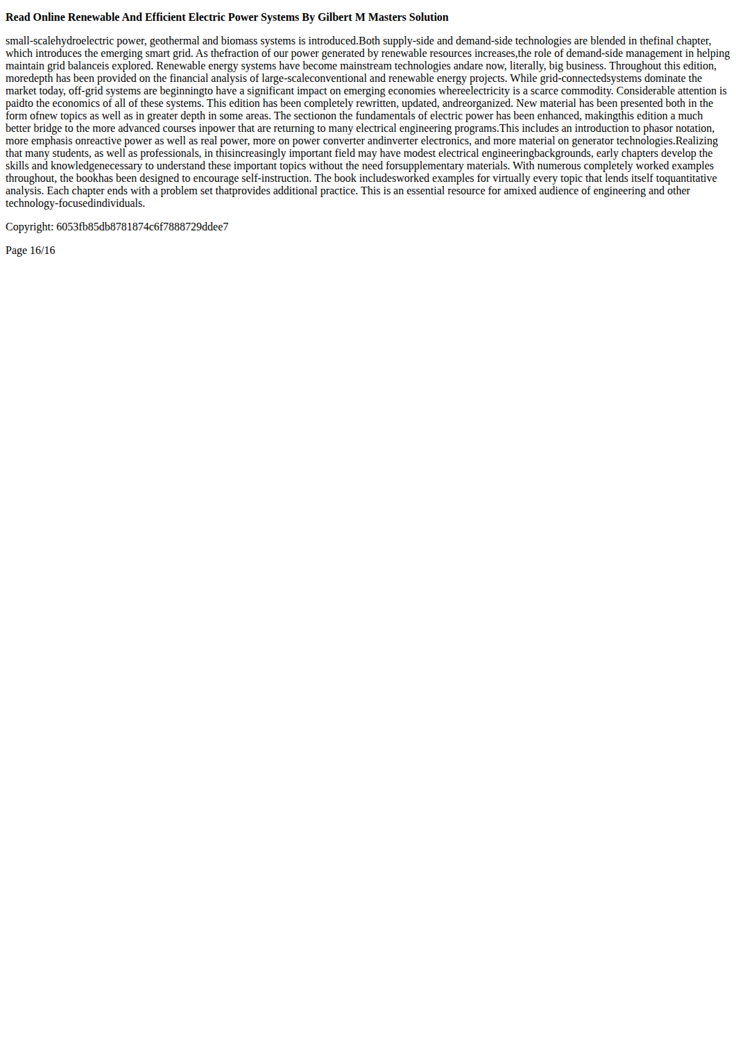Read Online Renewable And Efficient Electric Power Systems By Gilbert M Masters Solution
small-scalehydroelectric power, geothermal and biomass systems is introduced.Both supply-side and demand-side technologies are blended in thefinal chapter, which introduces the emerging smart grid. As thefraction of our power generated by renewable resources increases,the role of demand-side management in helping maintain grid balanceis explored. Renewable energy systems have become mainstream technologies andare now, literally, big business. Throughout this edition, moredepth has been provided on the financial analysis of large-scaleconventional and renewable energy projects. While grid-connectedsystems dominate the market today, off-grid systems are beginningto have a significant impact on emerging economies whereelectricity is a scarce commodity. Considerable attention is paidto the economics of all of these systems. This edition has been completely rewritten, updated, andreorganized. New material has been presented both in the form ofnew topics as well as in greater depth in some areas. The sectionon the fundamentals of electric power has been enhanced, makingthis edition a much better bridge to the more advanced courses inpower that are returning to many electrical engineering programs.This includes an introduction to phasor notation, more emphasis onreactive power as well as real power, more on power converter andinverter electronics, and more material on generator technologies.Realizing that many students, as well as professionals, in thisincreasingly important field may have modest electrical engineeringbackgrounds, early chapters develop the skills and knowledgenecessary to understand these important topics without the need forsupplementary materials. With numerous completely worked examples throughout, the bookhas been designed to encourage self-instruction. The book includesworked examples for virtually every topic that lends itself toquantitative analysis. Each chapter ends with a problem set thatprovides additional practice. This is an essential resource for amixed audience of engineering and other technology-focusedindividuals.
Copyright: 6053fb85db8781874c6f7888729ddee7
Page 16/16